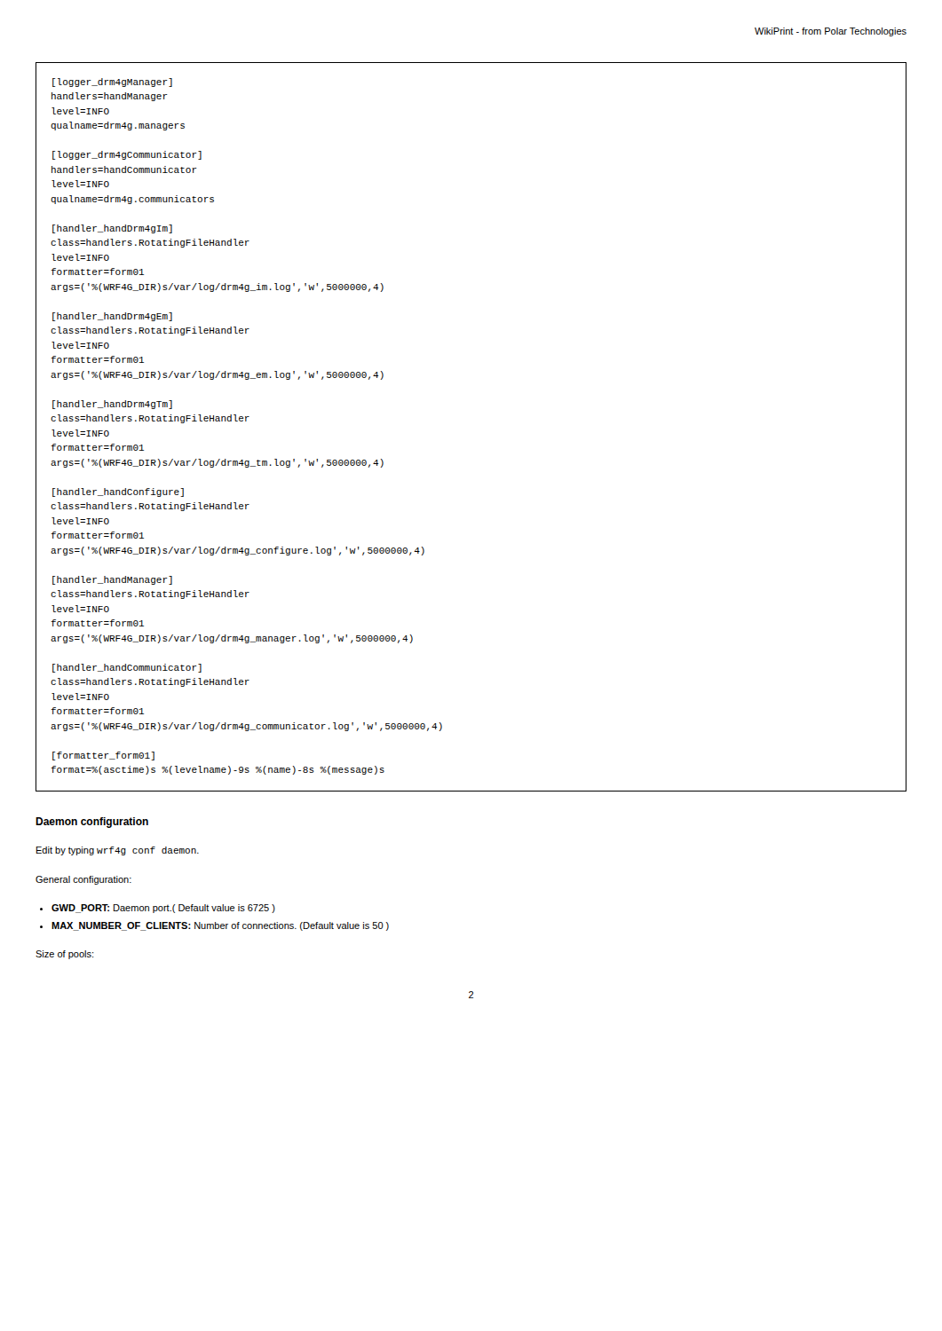WikiPrint - from Polar Technologies
[logger_drm4gManager]
handlers=handManager
level=INFO
qualname=drm4g.managers

[logger_drm4gCommunicator]
handlers=handCommunicator
level=INFO
qualname=drm4g.communicators

[handler_handDrm4gIm]
class=handlers.RotatingFileHandler
level=INFO
formatter=form01
args=('%(WRF4G_DIR)s/var/log/drm4g_im.log','w',5000000,4)

[handler_handDrm4gEm]
class=handlers.RotatingFileHandler
level=INFO
formatter=form01
args=('%(WRF4G_DIR)s/var/log/drm4g_em.log','w',5000000,4)

[handler_handDrm4gTm]
class=handlers.RotatingFileHandler
level=INFO
formatter=form01
args=('%(WRF4G_DIR)s/var/log/drm4g_tm.log','w',5000000,4)

[handler_handConfigure]
class=handlers.RotatingFileHandler
level=INFO
formatter=form01
args=('%(WRF4G_DIR)s/var/log/drm4g_configure.log','w',5000000,4)

[handler_handManager]
class=handlers.RotatingFileHandler
level=INFO
formatter=form01
args=('%(WRF4G_DIR)s/var/log/drm4g_manager.log','w',5000000,4)

[handler_handCommunicator]
class=handlers.RotatingFileHandler
level=INFO
formatter=form01
args=('%(WRF4G_DIR)s/var/log/drm4g_communicator.log','w',5000000,4)

[formatter_form01]
format=%(asctime)s %(levelname)-9s %(name)-8s %(message)s
Daemon configuration
Edit by typing wrf4g conf daemon.
General configuration:
GWD_PORT: Daemon port.( Default value is 6725 )
MAX_NUMBER_OF_CLIENTS: Number of connections. (Default value is 50 )
Size of pools:
2